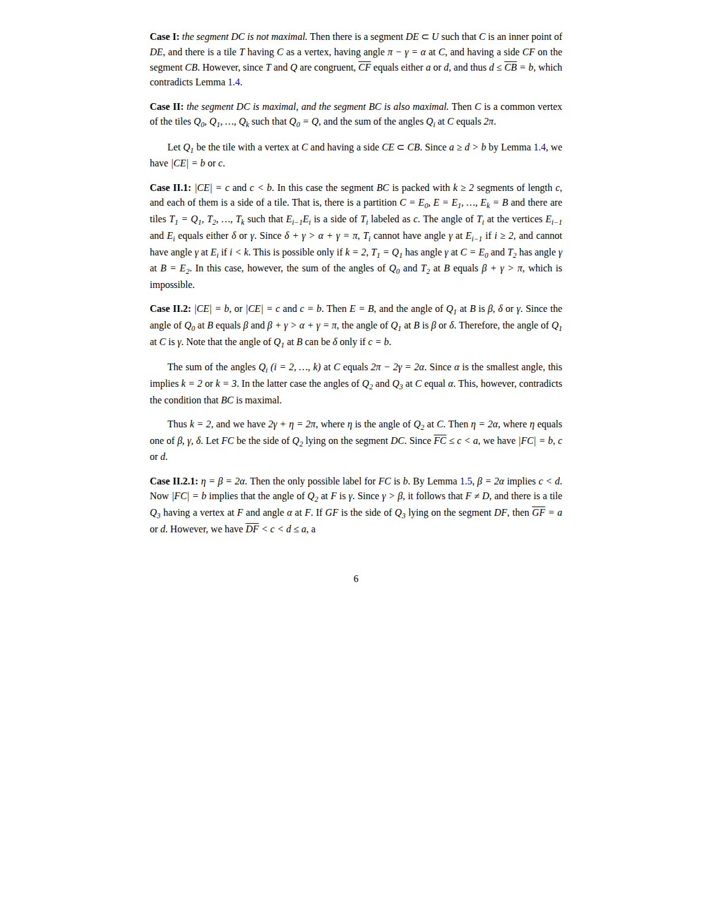Case I: the segment DC is not maximal. Then there is a segment DE ⊂ U such that C is an inner point of DE, and there is a tile T having C as a vertex, having angle π − γ = α at C, and having a side CF on the segment CB. However, since T and Q are congruent, CF equals either a or d, and thus d ≤ CB = b, which contradicts Lemma 1.4.
Case II: the segment DC is maximal, and the segment BC is also maximal. Then C is a common vertex of the tiles Q0, Q1, …, Qk such that Q0 = Q, and the sum of the angles Qi at C equals 2π.
Let Q1 be the tile with a vertex at C and having a side CE ⊂ CB. Since a ≥ d > b by Lemma 1.4, we have |CE| = b or c.
Case II.1: |CE| = c and c < b. In this case the segment BC is packed with k ≥ 2 segments of length c, and each of them is a side of a tile. That is, there is a partition C = E0, E = E1, …, Ek = B and there are tiles T1 = Q1, T2, …, Tk such that Ei−1Ei is a side of Ti labeled as c. The angle of Ti at the vertices Ei−1 and Ei equals either δ or γ. Since δ + γ > α + γ = π, Ti cannot have angle γ at Ei−1 if i ≥ 2, and cannot have angle γ at Ei if i < k. This is possible only if k = 2, T1 = Q1 has angle γ at C = E0 and T2 has angle γ at B = E2. In this case, however, the sum of the angles of Q0 and T2 at B equals β + γ > π, which is impossible.
Case II.2: |CE| = b, or |CE| = c and c = b. Then E = B, and the angle of Q1 at B is β, δ or γ. Since the angle of Q0 at B equals β and β + γ > α + γ = π, the angle of Q1 at B is β or δ. Therefore, the angle of Q1 at C is γ. Note that the angle of Q1 at B can be δ only if c = b.
The sum of the angles Qi (i = 2, …, k) at C equals 2π − 2γ = 2α. Since α is the smallest angle, this implies k = 2 or k = 3. In the latter case the angles of Q2 and Q3 at C equal α. This, however, contradicts the condition that BC is maximal.
Thus k = 2, and we have 2γ + η = 2π, where η is the angle of Q2 at C. Then η = 2α, where η equals one of β, γ, δ. Let FC be the side of Q2 lying on the segment DC. Since FC ≤ c < a, we have |FC| = b, c or d.
Case II.2.1: η = β = 2α. Then the only possible label for FC is b. By Lemma 1.5, β = 2α implies c < d. Now |FC| = b implies that the angle of Q2 at F is γ. Since γ > β, it follows that F ≠ D, and there is a tile Q3 having a vertex at F and angle α at F. If GF is the side of Q3 lying on the segment DF, then GF = a or d. However, we have DF < c < d ≤ a, a
6